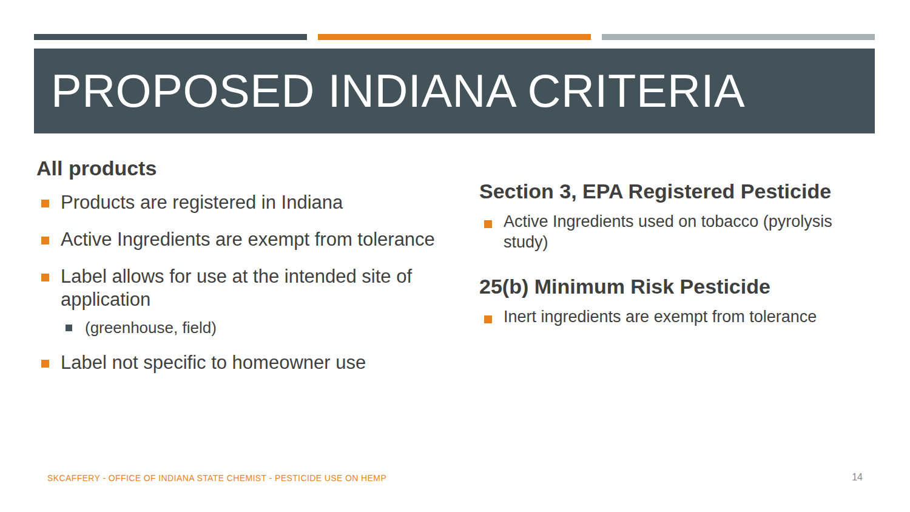PROPOSED INDIANA CRITERIA
All products
Products are registered in Indiana
Active Ingredients are exempt from tolerance
Label allows for use at the intended site of application
(greenhouse, field)
Label not specific to homeowner use
Section 3, EPA Registered Pesticide
Active Ingredients used on tobacco (pyrolysis study)
25(b) Minimum Risk Pesticide
Inert ingredients are exempt from tolerance
SKCAFFERY - OFFICE OF INDIANA STATE CHEMIST - PESTICIDE USE ON HEMP
14